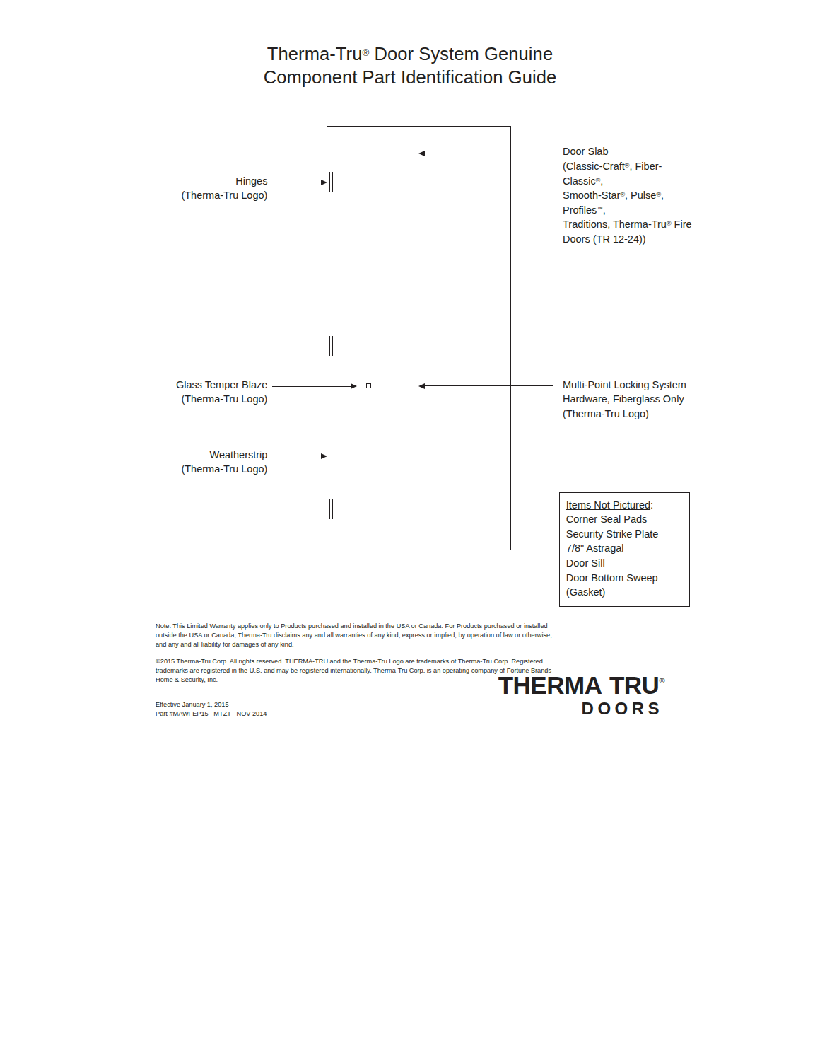Therma-Tru® Door System Genuine
Component Part Identification Guide
Door Slab
(Classic-Craft®, Fiber-Classic®,
Smooth-Star®, Pulse®, Profiles™,
Traditions, Therma-Tru® Fire
Doors (TR 12-24))
Hinges
(Therma-Tru Logo)
Multi-Point Locking System
Hardware, Fiberglass Only
(Therma-Tru Logo)
Glass Temper Blaze
(Therma-Tru Logo)
Weatherstrip
(Therma-Tru Logo)
Items Not Pictured:
Corner Seal Pads
Security Strike Plate
7/8" Astragal
Door Sill
Door Bottom Sweep (Gasket)
Note: This Limited Warranty applies only to Products purchased and installed in the USA or Canada. For Products purchased or installed outside the USA or Canada, Therma-Tru disclaims any and all warranties of any kind, express or implied, by operation of law or otherwise, and any and all liability for damages of any kind.
©2015 Therma-Tru Corp. All rights reserved. THERMA-TRU and the Therma-Tru Logo are trademarks of Therma-Tru Corp. Registered trademarks are registered in the U.S. and may be registered internationally. Therma-Tru Corp. is an operating company of Fortune Brands Home & Security, Inc.
Effective January 1, 2015
Part #MAWFEP15 MTZT NOV 2014
THERMA TRU®
DOORS